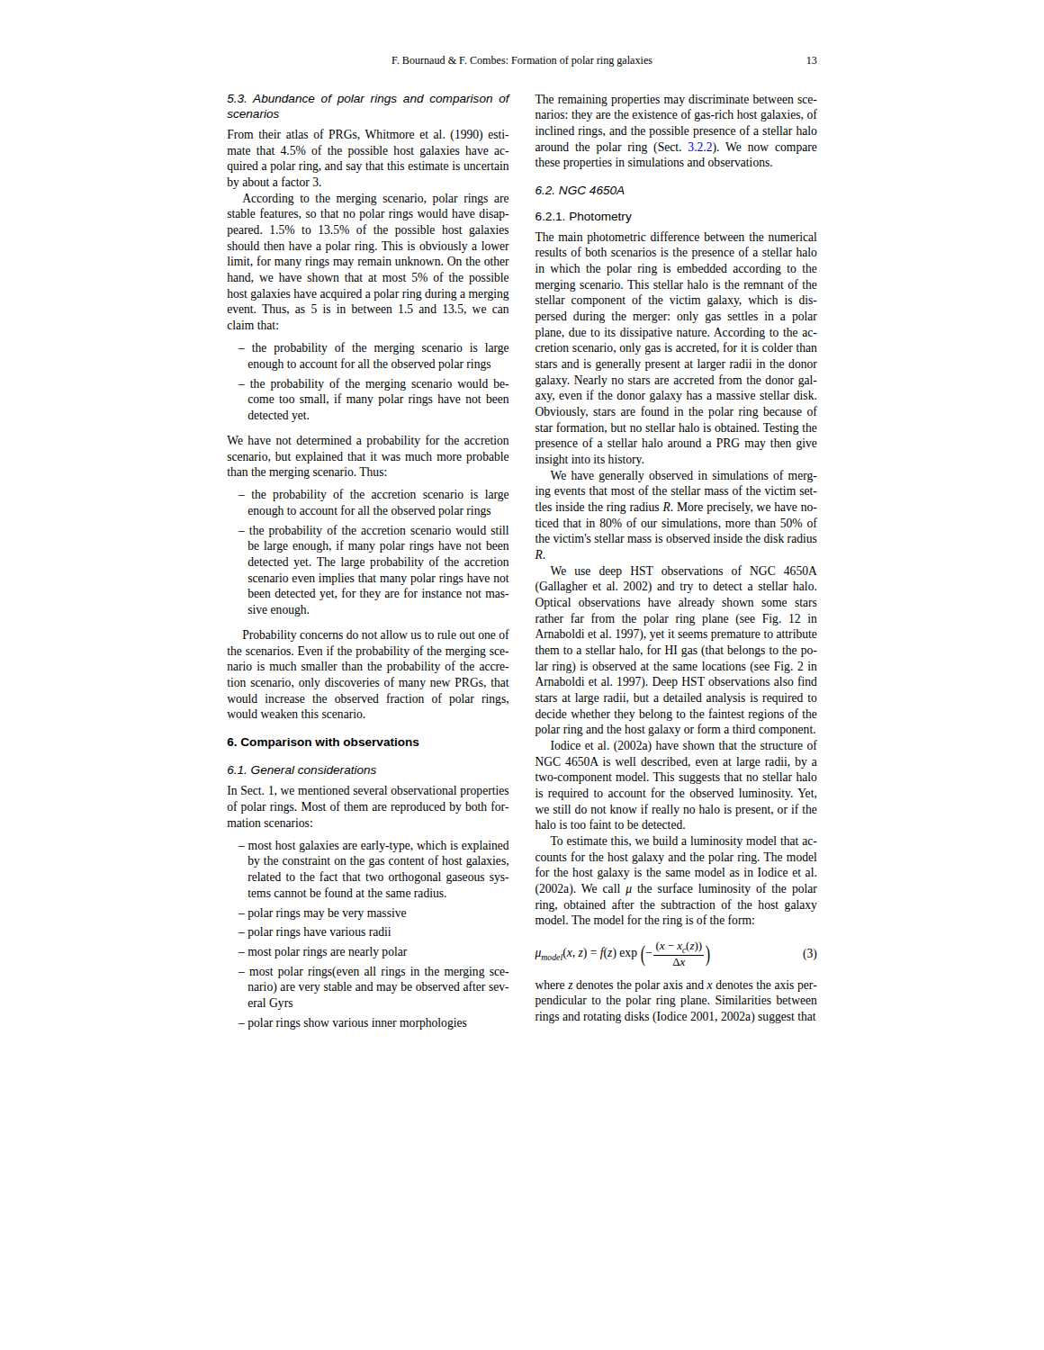F. Bournaud & F. Combes: Formation of polar ring galaxies 13
5.3. Abundance of polar rings and comparison of scenarios
From their atlas of PRGs, Whitmore et al. (1990) estimate that 4.5% of the possible host galaxies have acquired a polar ring, and say that this estimate is uncertain by about a factor 3.
According to the merging scenario, polar rings are stable features, so that no polar rings would have disappeared. 1.5% to 13.5% of the possible host galaxies should then have a polar ring. This is obviously a lower limit, for many rings may remain unknown. On the other hand, we have shown that at most 5% of the possible host galaxies have acquired a polar ring during a merging event. Thus, as 5 is in between 1.5 and 13.5, we can claim that:
– the probability of the merging scenario is large enough to account for all the observed polar rings
– the probability of the merging scenario would become too small, if many polar rings have not been detected yet.
We have not determined a probability for the accretion scenario, but explained that it was much more probable than the merging scenario. Thus:
– the probability of the accretion scenario is large enough to account for all the observed polar rings
– the probability of the accretion scenario would still be large enough, if many polar rings have not been detected yet. The large probability of the accretion scenario even implies that many polar rings have not been detected yet, for they are for instance not massive enough.
Probability concerns do not allow us to rule out one of the scenarios. Even if the probability of the merging scenario is much smaller than the probability of the accretion scenario, only discoveries of many new PRGs, that would increase the observed fraction of polar rings, would weaken this scenario.
6. Comparison with observations
6.1. General considerations
In Sect. 1, we mentioned several observational properties of polar rings. Most of them are reproduced by both formation scenarios:
– most host galaxies are early-type, which is explained by the constraint on the gas content of host galaxies, related to the fact that two orthogonal gaseous systems cannot be found at the same radius.
– polar rings may be very massive
– polar rings have various radii
– most polar rings are nearly polar
– most polar rings(even all rings in the merging scenario) are very stable and may be observed after several Gyrs
– polar rings show various inner morphologies
The remaining properties may discriminate between scenarios: they are the existence of gas-rich host galaxies, of inclined rings, and the possible presence of a stellar halo around the polar ring (Sect. 3.2.2). We now compare these properties in simulations and observations.
6.2. NGC 4650A
6.2.1. Photometry
The main photometric difference between the numerical results of both scenarios is the presence of a stellar halo in which the polar ring is embedded according to the merging scenario. This stellar halo is the remnant of the stellar component of the victim galaxy, which is dispersed during the merger: only gas settles in a polar plane, due to its dissipative nature. According to the accretion scenario, only gas is accreted, for it is colder than stars and is generally present at larger radii in the donor galaxy. Nearly no stars are accreted from the donor galaxy, even if the donor galaxy has a massive stellar disk. Obviously, stars are found in the polar ring because of star formation, but no stellar halo is obtained. Testing the presence of a stellar halo around a PRG may then give insight into its history.
We have generally observed in simulations of merging events that most of the stellar mass of the victim settles inside the ring radius R. More precisely, we have noticed that in 80% of our simulations, more than 50% of the victim's stellar mass is observed inside the disk radius R.
We use deep HST observations of NGC 4650A (Gallagher et al. 2002) and try to detect a stellar halo. Optical observations have already shown some stars rather far from the polar ring plane (see Fig. 12 in Arnaboldi et al. 1997), yet it seems premature to attribute them to a stellar halo, for HI gas (that belongs to the polar ring) is observed at the same locations (see Fig. 2 in Arnaboldi et al. 1997). Deep HST observations also find stars at large radii, but a detailed analysis is required to decide whether they belong to the faintest regions of the polar ring and the host galaxy or form a third component.
Iodice et al. (2002a) have shown that the structure of NGC 4650A is well described, even at large radii, by a two-component model. This suggests that no stellar halo is required to account for the observed luminosity. Yet, we still do not know if really no halo is present, or if the halo is too faint to be detected.
To estimate this, we build a luminosity model that accounts for the host galaxy and the polar ring. The model for the host galaxy is the same model as in Iodice et al. (2002a). We call μ the surface luminosity of the polar ring, obtained after the subtraction of the host galaxy model. The model for the ring is of the form:
μmodel(x, z) = f(z) exp (−(x − xc(z)) Δx)(3)
where z denotes the polar axis and x denotes the axis perpendicular to the polar ring plane. Similarities between rings and rotating disks (Iodice 2001, 2002a) suggest that